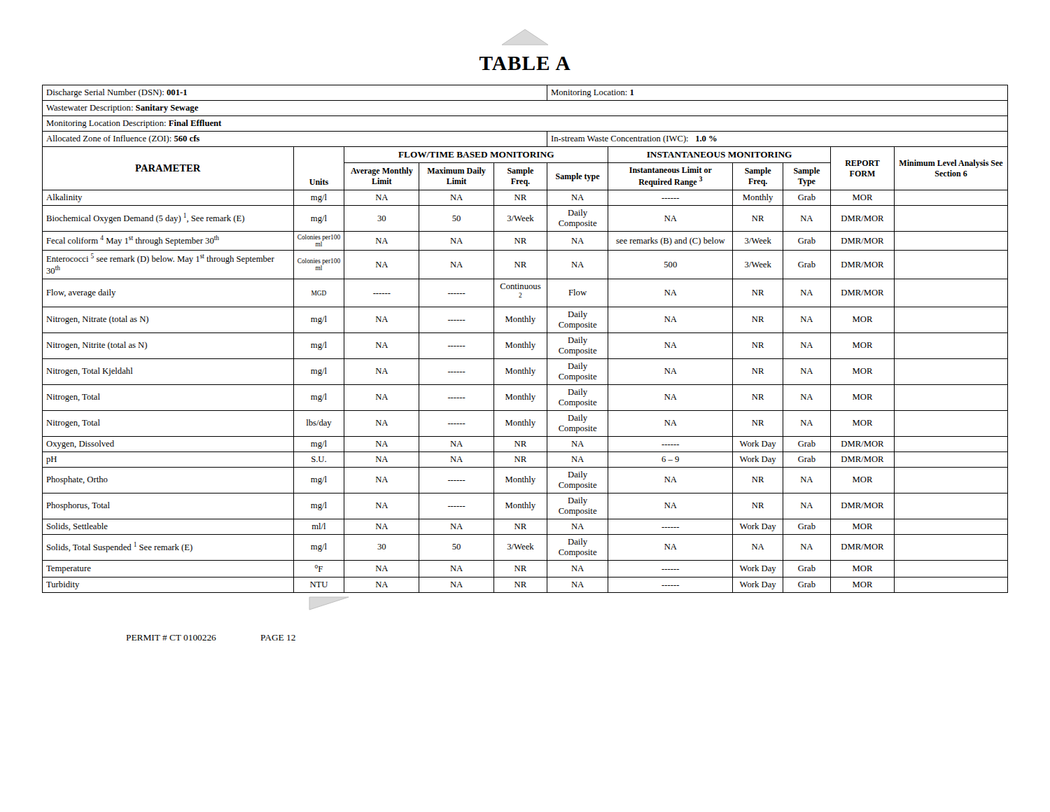TABLE A
| Discharge Serial Number (DSN): 001-1 | Monitoring Location: 1 |
| Wastewater Description: Sanitary Sewage |
| Monitoring Location Description: Final Effluent |
| Allocated Zone of Influence (ZOI): 560 cfs | In-stream Waste Concentration (IWC): 1.0 % |
| PARAMETER | Units | FLOW/TIME BASED MONITORING | INSTANTANEOUS MONITORING | REPORT FORM | Minimum Level Analysis See Section 6 |
| Average Monthly Limit | Maximum Daily Limit | Sample Freq. | Sample type | Instantaneous Limit or Required Range 3 | Sample Freq. | Sample Type |
| Alkalinity | mg/l | NA | NA | NR | NA | ------ | Monthly | Grab | MOR | |
| Biochemical Oxygen Demand (5 day) 1 , See remark (E) | mg/l | 30 | 50 | 3/Week | Daily Composite | NA | NR | NA | DMR/MOR | |
| Fecal coliform 4 May 1 st through September 30 th | Colonies per100 ml | NA | NA | NR | NA | see remarks (B) and (C) below | 3/Week | Grab | DMR/MOR | |
| Enterococci 5 see remark (D) below. May 1 st through September 30 th | Colonies per100 ml | NA | NA | NR | NA | 500 | 3/Week | Grab | DMR/MOR | |
| Flow, average daily | MGD | ------ | ------ | Continuous 2 | Flow | NA | NR | NA | DMR/MOR | |
| Nitrogen, Nitrate (total as N) | mg/l | NA | ------ | Monthly | Daily Composite | NA | NR | NA | MOR | |
| Nitrogen, Nitrite (total as N) | mg/l | NA | ------ | Monthly | Daily Composite | NA | NR | NA | MOR | |
| Nitrogen, Total Kjeldahl | mg/l | NA | ------ | Monthly | Daily Composite | NA | NR | NA | MOR | |
| Nitrogen, Total | mg/l | NA | ------ | Monthly | Daily Composite | NA | NR | NA | MOR | |
| Nitrogen, Total | lbs/day | NA | ------ | Monthly | Daily Composite | NA | NR | NA | MOR | |
| Oxygen, Dissolved | mg/l | NA | NA | NR | NA | ------ | Work Day | Grab | DMR/MOR | |
| pH | S.U. | NA | NA | NR | NA | 6 – 9 | Work Day | Grab | DMR/MOR | |
| Phosphate, Ortho | mg/l | NA | ------ | Monthly | Daily Composite | NA | NR | NA | MOR | |
| Phosphorus, Total | mg/l | NA | ------ | Monthly | Daily Composite | NA | NR | NA | DMR/MOR | |
| Solids, Settleable | ml/l | NA | NA | NR | NA | ------ | Work Day | Grab | MOR | |
| Solids, Total Suspended 1 See remark (E) | mg/l | 30 | 50 | 3/Week | Daily Composite | NA | NA | NA | DMR/MOR | |
| Temperature | o F | NA | NA | NR | NA | ------ | Work Day | Grab | MOR | |
| Turbidity | NTU | NA | NA | NR | NA | ------ | Work Day | Grab | MOR | |
PERMIT # CT 0100226 PAGE 12